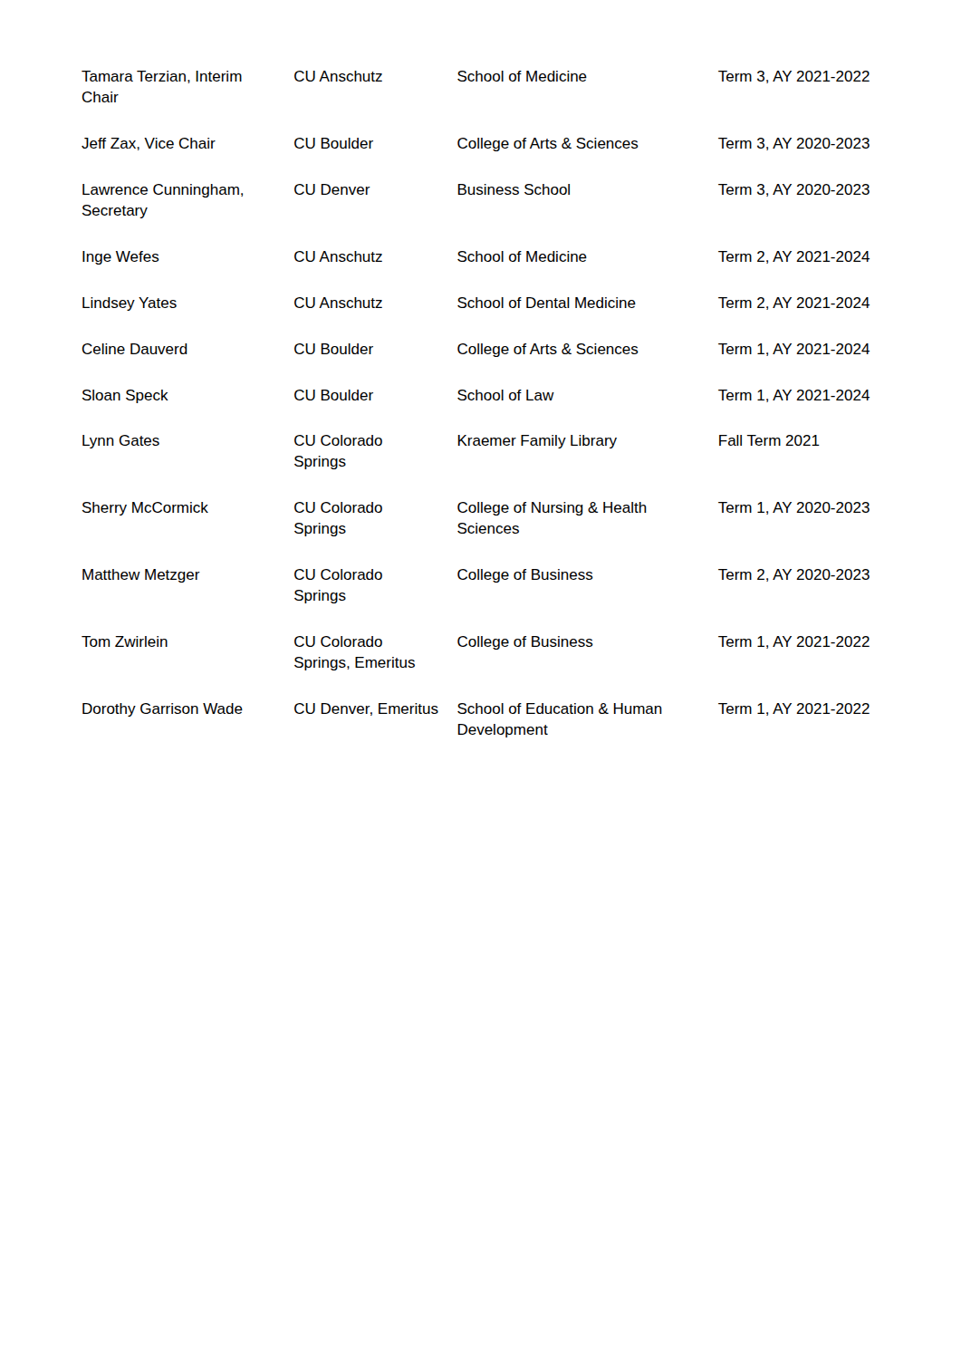| Tamara Terzian, Interim Chair | CU Anschutz | School of Medicine | Term 3, AY 2021-2022 |
| Jeff Zax, Vice Chair | CU Boulder | College of Arts & Sciences | Term 3, AY 2020-2023 |
| Lawrence Cunningham, Secretary | CU Denver | Business School | Term 3, AY 2020-2023 |
| Inge Wefes | CU Anschutz | School of Medicine | Term 2, AY 2021-2024 |
| Lindsey Yates | CU Anschutz | School of Dental Medicine | Term 2, AY 2021-2024 |
| Celine Dauverd | CU Boulder | College of Arts & Sciences | Term 1, AY 2021-2024 |
| Sloan Speck | CU Boulder | School of Law | Term 1, AY 2021-2024 |
| Lynn Gates | CU Colorado Springs | Kraemer Family Library | Fall Term 2021 |
| Sherry McCormick | CU Colorado Springs | College of Nursing & Health Sciences | Term 1, AY 2020-2023 |
| Matthew Metzger | CU Colorado Springs | College of Business | Term 2, AY 2020-2023 |
| Tom Zwirlein | CU Colorado Springs, Emeritus | College of Business | Term 1, AY 2021-2022 |
| Dorothy Garrison Wade | CU Denver, Emeritus | School of Education & Human Development | Term 1, AY 2021-2022 |